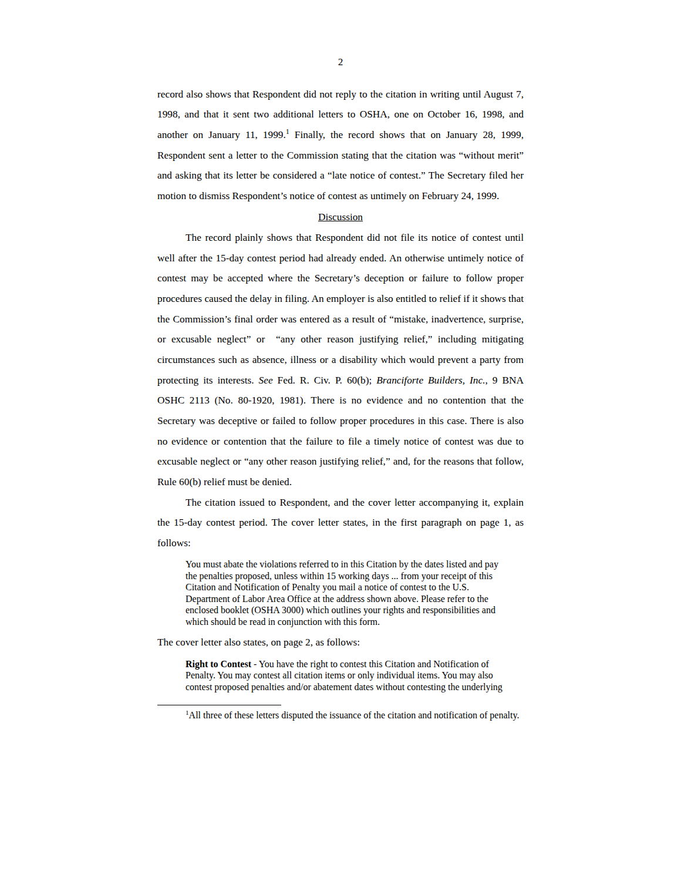2
record also shows that Respondent did not reply to the citation in writing until August 7, 1998, and that it sent two additional letters to OSHA, one on October 16, 1998, and another on January 11, 1999.1 Finally, the record shows that on January 28, 1999, Respondent sent a letter to the Commission stating that the citation was “without merit” and asking that its letter be considered a “late notice of contest.” The Secretary filed her motion to dismiss Respondent’s notice of contest as untimely on February 24, 1999.
Discussion
The record plainly shows that Respondent did not file its notice of contest until well after the 15-day contest period had already ended. An otherwise untimely notice of contest may be accepted where the Secretary’s deception or failure to follow proper procedures caused the delay in filing. An employer is also entitled to relief if it shows that the Commission’s final order was entered as a result of “mistake, inadvertence, surprise, or excusable neglect” or “any other reason justifying relief,” including mitigating circumstances such as absence, illness or a disability which would prevent a party from protecting its interests. See Fed. R. Civ. P. 60(b); Branciforte Builders, Inc., 9 BNA OSHC 2113 (No. 80-1920, 1981). There is no evidence and no contention that the Secretary was deceptive or failed to follow proper procedures in this case. There is also no evidence or contention that the failure to file a timely notice of contest was due to excusable neglect or “any other reason justifying relief,” and, for the reasons that follow, Rule 60(b) relief must be denied.
The citation issued to Respondent, and the cover letter accompanying it, explain the 15-day contest period. The cover letter states, in the first paragraph on page 1, as follows:
You must abate the violations referred to in this Citation by the dates listed and pay the penalties proposed, unless within 15 working days ... from your receipt of this Citation and Notification of Penalty you mail a notice of contest to the U.S. Department of Labor Area Office at the address shown above. Please refer to the enclosed booklet (OSHA 3000) which outlines your rights and responsibilities and which should be read in conjunction with this form.
The cover letter also states, on page 2, as follows:
Right to Contest - You have the right to contest this Citation and Notification of Penalty. You may contest all citation items or only individual items. You may also contest proposed penalties and/or abatement dates without contesting the underlying
1All three of these letters disputed the issuance of the citation and notification of penalty.